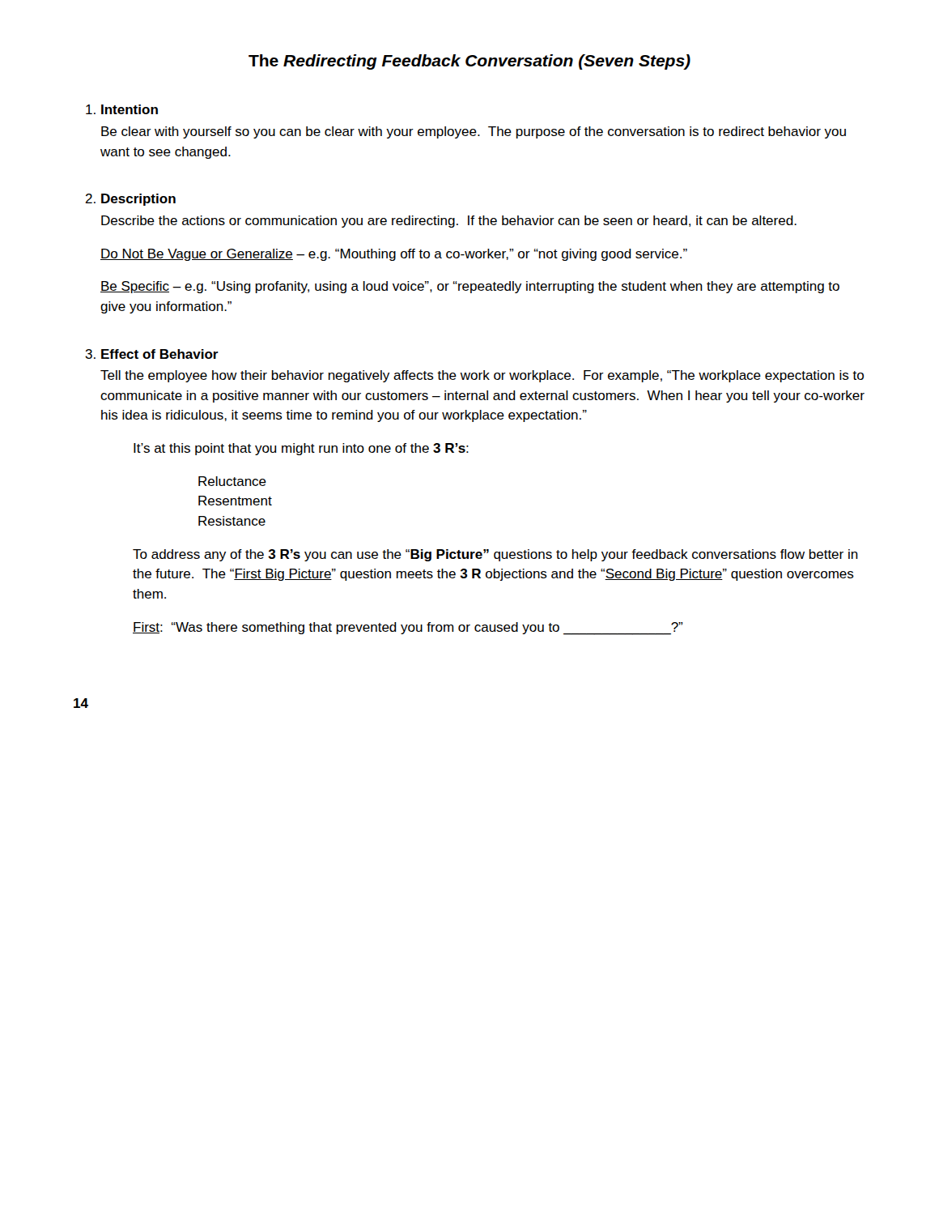The Redirecting Feedback Conversation (Seven Steps)
Intention
Be clear with yourself so you can be clear with your employee. The purpose of the conversation is to redirect behavior you want to see changed.
Description
Describe the actions or communication you are redirecting. If the behavior can be seen or heard, it can be altered.
Do Not Be Vague or Generalize – e.g. “Mouthing off to a co-worker,” or “not giving good service.”
Be Specific – e.g. “Using profanity, using a loud voice”, or “repeatedly interrupting the student when they are attempting to give you information.”
Effect of Behavior
Tell the employee how their behavior negatively affects the work or workplace. For example, “The workplace expectation is to communicate in a positive manner with our customers – internal and external customers. When I hear you tell your co-worker his idea is ridiculous, it seems time to remind you of our workplace expectation.”
It’s at this point that you might run into one of the 3 R’s:
Reluctance
Resentment
Resistance
To address any of the 3 R’s you can use the “Big Picture” questions to help your feedback conversations flow better in the future. The “First Big Picture” question meets the 3 R objections and the “Second Big Picture” question overcomes them.
First: “Was there something that prevented you from or caused you to ______________?”
14